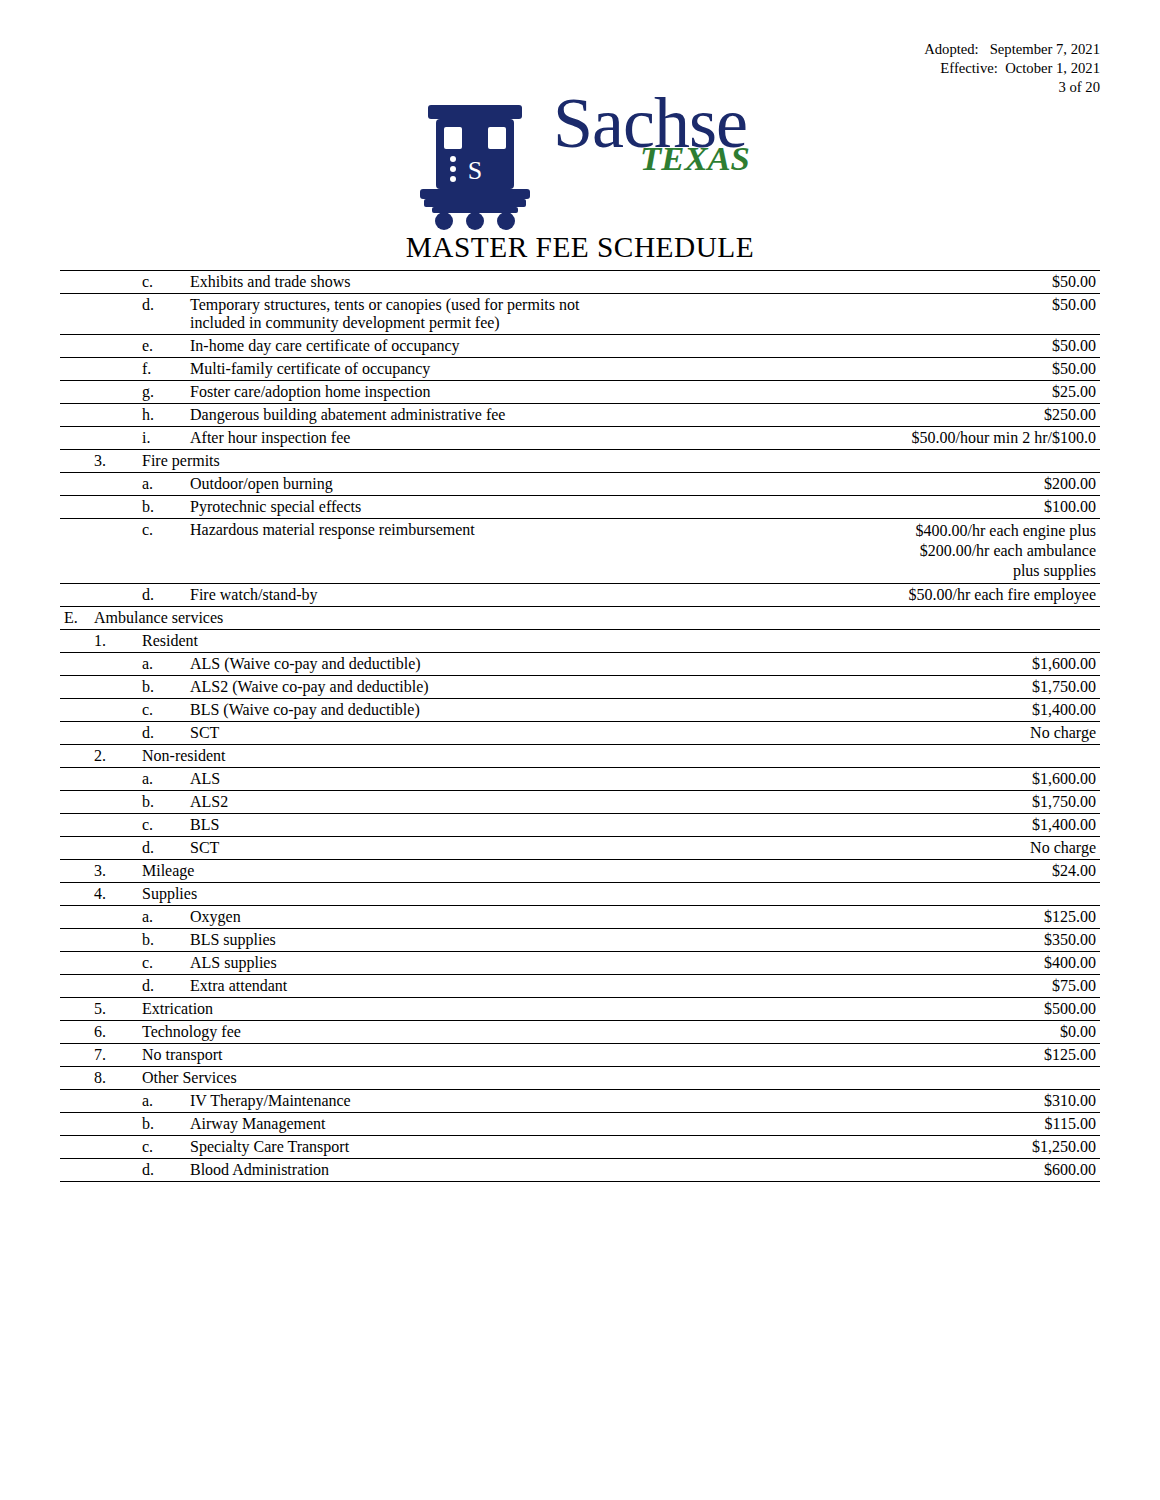Adopted: September 7, 2021
Effective: October 1, 2021
3 of 20
S
Sachse TEXAS
MASTER FEE SCHEDULE
| | | c. | Exhibits and trade shows | $50.00 |
| | | d. | Temporary structures, tents or canopies (used for permits not included in community development permit fee) | $50.00 |
| | | e. | In-home day care certificate of occupancy | $50.00 |
| | | f. | Multi-family certificate of occupancy | $50.00 |
| | | g. | Foster care/adoption home inspection | $25.00 |
| | | h. | Dangerous building abatement administrative fee | $250.00 |
| | | i. | After hour inspection fee | $50.00/hour min 2 hr/$100.0 |
| | 3. | Fire permits | |
| | | a. | Outdoor/open burning | $200.00 |
| | | b. | Pyrotechnic special effects | $100.00 |
| | | c. | Hazardous material response reimbursement | $400.00/hr each engine plus $200.00/hr each ambulance plus supplies |
| | | d. | Fire watch/stand-by | $50.00/hr each fire employee |
| E. | Ambulance services | |
| | 1. | Resident | |
| | | a. | ALS (Waive co-pay and deductible) | $1,600.00 |
| | | b. | ALS2 (Waive co-pay and deductible) | $1,750.00 |
| | | c. | BLS (Waive co-pay and deductible) | $1,400.00 |
| | | d. | SCT | No charge |
| | 2. | Non-resident | |
| | | a. | ALS | $1,600.00 |
| | | b. | ALS2 | $1,750.00 |
| | | c. | BLS | $1,400.00 |
| | | d. | SCT | No charge |
| | 3. | Mileage | $24.00 |
| | 4. | Supplies | |
| | | a. | Oxygen | $125.00 |
| | | b. | BLS supplies | $350.00 |
| | | c. | ALS supplies | $400.00 |
| | | d. | Extra attendant | $75.00 |
| | 5. | Extrication | $500.00 |
| | 6. | Technology fee | $0.00 |
| | 7. | No transport | $125.00 |
| | 8. | Other Services | |
| | | a. | IV Therapy/Maintenance | $310.00 |
| | | b. | Airway Management | $115.00 |
| | | c. | Specialty Care Transport | $1,250.00 |
| | | d. | Blood Administration | $600.00 |